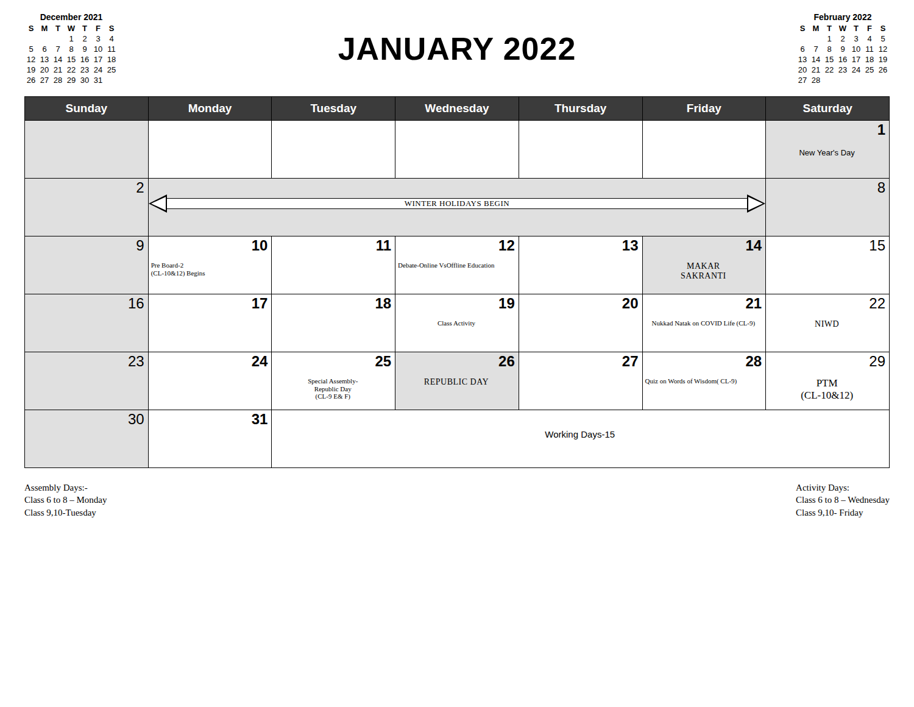December 2021
| S | M | T | W | T | F | S |
| --- | --- | --- | --- | --- | --- | --- |
| | | | 1 | 2 | 3 | 4 |
| 5 | 6 | 7 | 8 | 9 | 10 | 11 |
| 12 | 13 | 14 | 15 | 16 | 17 | 18 |
| 19 | 20 | 21 | 22 | 23 | 24 | 25 |
| 26 | 27 | 28 | 29 | 30 | 31 | |
JANUARY 2022
February 2022
| S | M | T | W | T | F | S |
| --- | --- | --- | --- | --- | --- | --- |
| | | 1 | 2 | 3 | 4 | 5 |
| 6 | 7 | 8 | 9 | 10 | 11 | 12 |
| 13 | 14 | 15 | 16 | 17 | 18 | 19 |
| 20 | 21 | 22 | 23 | 24 | 25 | 26 |
| 27 | 28 | | | | | |
| Sunday | Monday | Tuesday | Wednesday | Thursday | Friday | Saturday |
| --- | --- | --- | --- | --- | --- | --- |
| | | | | | | 1 New Year's Day |
| 2 | WINTER HOLIDAYS BEGIN | 8 |
| 9 | 10 Pre Board-2 (CL-10&12) Begins | 11 | 12 Debate-Online VsOffline Education | 13 | 14 MAKAR SAKRANTI | 15 |
| 16 | 17 | 18 | 19 Class Activity | 20 | 21 Nukkad Natak on COVID Life (CL-9) | 22 NIWD |
| 23 | 24 | 25 Special Assembly- Republic Day (CL-9 E& F) | 26 REPUBLIC DAY | 27 | 28 Quiz on Words of Wisdom( CL-9) | 29 PTM (CL-10&12) |
| 30 | 31 | Working Days-15 |
Assembly Days:-
Class 6 to 8 – Monday
Class 9,10-Tuesday
Activity Days:
Class 6 to 8 – Wednesday
Class 9,10- Friday